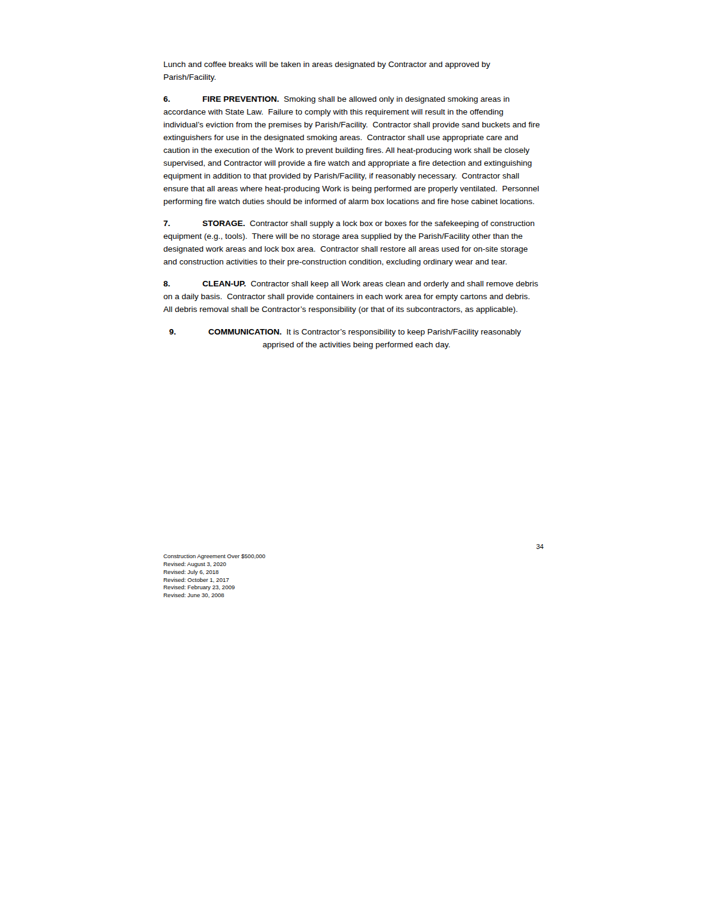Lunch and coffee breaks will be taken in areas designated by Contractor and approved by Parish/Facility.
6. FIRE PREVENTION. Smoking shall be allowed only in designated smoking areas in accordance with State Law. Failure to comply with this requirement will result in the offending individual’s eviction from the premises by Parish/Facility. Contractor shall provide sand buckets and fire extinguishers for use in the designated smoking areas. Contractor shall use appropriate care and caution in the execution of the Work to prevent building fires. All heat-producing work shall be closely supervised, and Contractor will provide a fire watch and appropriate a fire detection and extinguishing equipment in addition to that provided by Parish/Facility, if reasonably necessary. Contractor shall ensure that all areas where heat-producing Work is being performed are properly ventilated. Personnel performing fire watch duties should be informed of alarm box locations and fire hose cabinet locations.
7. STORAGE. Contractor shall supply a lock box or boxes for the safekeeping of construction equipment (e.g., tools). There will be no storage area supplied by the Parish/Facility other than the designated work areas and lock box area. Contractor shall restore all areas used for on-site storage and construction activities to their pre-construction condition, excluding ordinary wear and tear.
8. CLEAN-UP. Contractor shall keep all Work areas clean and orderly and shall remove debris on a daily basis. Contractor shall provide containers in each work area for empty cartons and debris. All debris removal shall be Contractor’s responsibility (or that of its subcontractors, as applicable).
9. COMMUNICATION. It is Contractor’s responsibility to keep Parish/Facility reasonably apprised of the activities being performed each day.
34
Construction Agreement Over $500,000
Revised: August 3, 2020
Revised: July 6, 2018
Revised: October 1, 2017
Revised: February 23, 2009
Revised: June 30, 2008